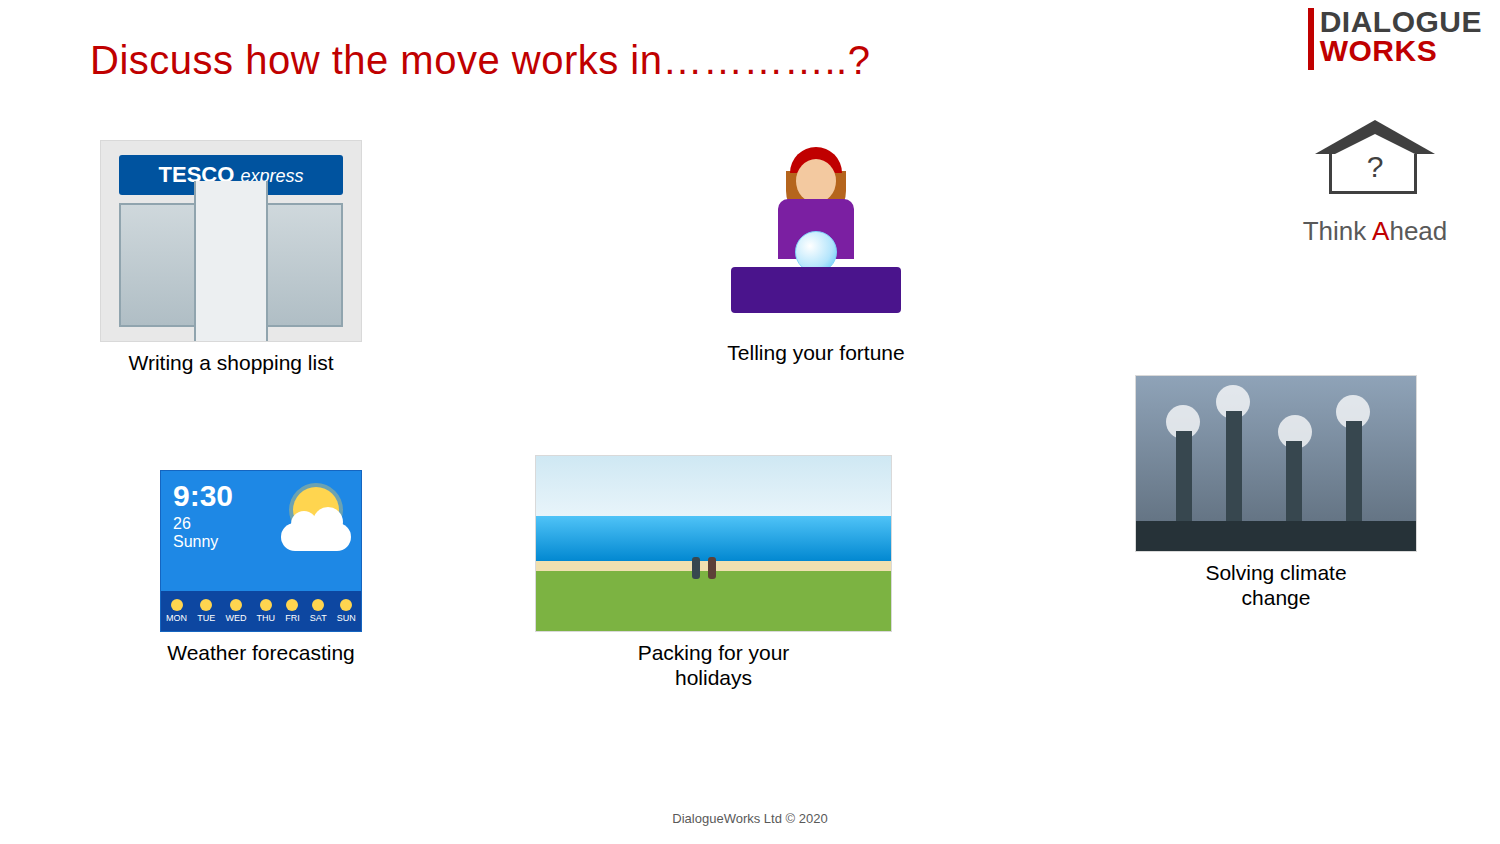Discuss how the move works in…………..?
DIALOGUE
WORKS
?
Think Ahead
TESCOexpress
Writing a shopping list
Telling your fortune
9:30
26
Sunny
MON TUE WED THU FRI SAT SUN
Weather forecasting
Packing for your
holidays
Solving climate
change
DialogueWorks Ltd © 2020